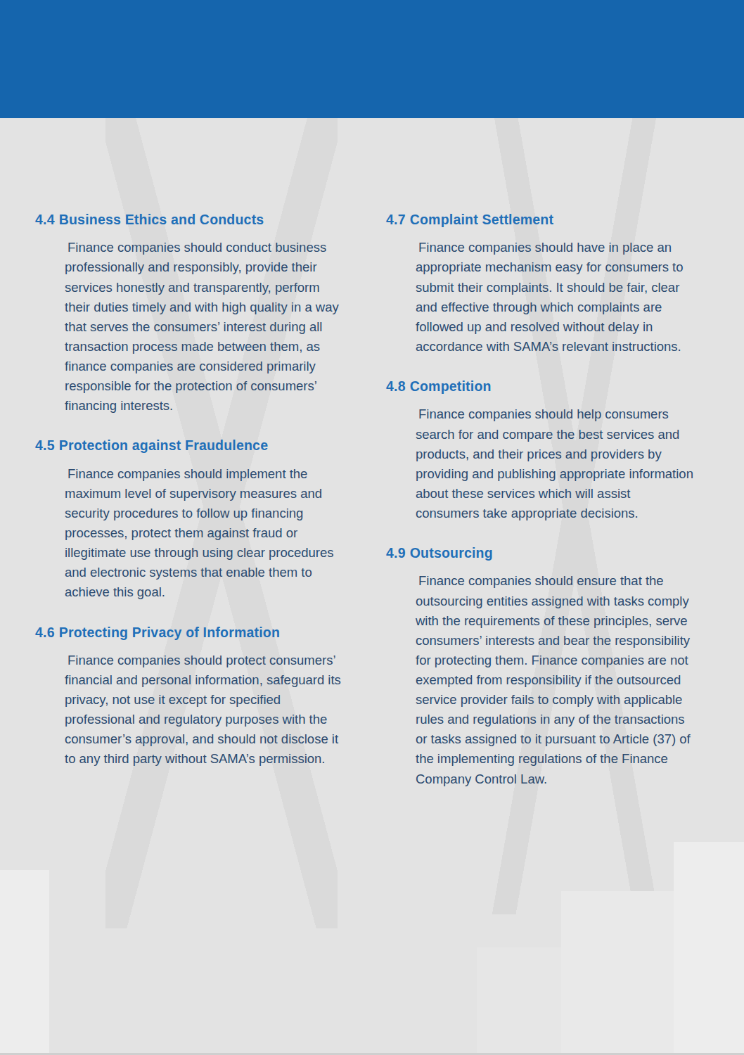4.4 Business Ethics and Conducts
Finance companies should conduct business professionally and responsibly, provide their services honestly and transparently, perform their duties timely and with high quality in a way that serves the consumers’ interest during all transaction process made between them, as finance companies are considered primarily responsible for the protection of consumers’ financing interests.
4.5 Protection against Fraudulence
Finance companies should implement the maximum level of supervisory measures and security procedures to follow up financing processes, protect them against fraud or illegitimate use through using clear procedures and electronic systems that enable them to achieve this goal.
4.6 Protecting Privacy of Information
Finance companies should protect consumers’ financial and personal information, safeguard its privacy, not use it except for specified professional and regulatory purposes with the consumer’s approval, and should not disclose it to any third party without SAMA’s permission.
4.7 Complaint Settlement
Finance companies should have in place an appropriate mechanism easy for consumers to submit their complaints. It should be fair, clear and effective through which complaints are followed up and resolved without delay in accordance with SAMA’s relevant instructions.
4.8 Competition
Finance companies should help consumers search for and compare the best services and products, and their prices and providers by providing and publishing appropriate information about these services which will assist consumers take appropriate decisions.
4.9 Outsourcing
Finance companies should ensure that the outsourcing entities assigned with tasks comply with the requirements of these principles, serve consumers’ interests and bear the responsibility for protecting them. Finance companies are not exempted from responsibility if the outsourced service provider fails to comply with applicable rules and regulations in any of the transactions or tasks assigned to it pursuant to Article (37) of the implementing regulations of the Finance Company Control Law.